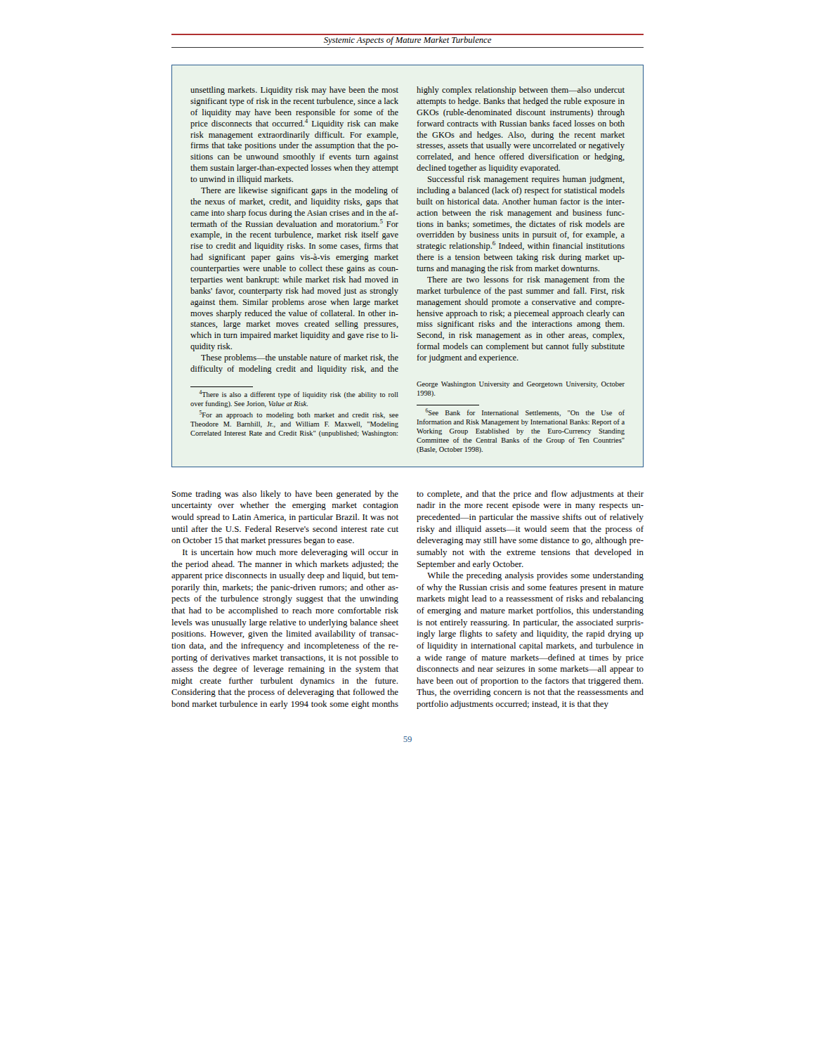Systemic Aspects of Mature Market Turbulence
unsettling markets. Liquidity risk may have been the most significant type of risk in the recent turbulence, since a lack of liquidity may have been responsible for some of the price disconnects that occurred.4 Liquidity risk can make risk management extraordinarily difficult. For example, firms that take positions under the assumption that the positions can be unwound smoothly if events turn against them sustain larger-than-expected losses when they attempt to unwind in illiquid markets.
There are likewise significant gaps in the modeling of the nexus of market, credit, and liquidity risks, gaps that came into sharp focus during the Asian crises and in the aftermath of the Russian devaluation and moratorium.5 For example, in the recent turbulence, market risk itself gave rise to credit and liquidity risks. In some cases, firms that had significant paper gains vis-à-vis emerging market counterparties were unable to collect these gains as counterparties went bankrupt: while market risk had moved in banks' favor, counterparty risk had moved just as strongly against them. Similar problems arose when large market moves sharply reduced the value of collateral. In other instances, large market moves created selling pressures, which in turn impaired market liquidity and gave rise to liquidity risk.
These problems—the unstable nature of market risk, the difficulty of modeling credit and liquidity risk, and the highly complex relationship between them—also undercut attempts to hedge. Banks that hedged the ruble exposure in GKOs (ruble-denominated discount instruments) through forward contracts with Russian banks faced losses on both the GKOs and hedges. Also, during the recent market stresses, assets that usually were uncorrelated or negatively correlated, and hence offered diversification or hedging, declined together as liquidity evaporated.
Successful risk management requires human judgment, including a balanced (lack of) respect for statistical models built on historical data. Another human factor is the interaction between the risk management and business functions in banks; sometimes, the dictates of risk models are overridden by business units in pursuit of, for example, a strategic relationship.6 Indeed, within financial institutions there is a tension between taking risk during market upturns and managing the risk from market downturns.
There are two lessons for risk management from the market turbulence of the past summer and fall. First, risk management should promote a conservative and comprehensive approach to risk; a piecemeal approach clearly can miss significant risks and the interactions among them. Second, in risk management as in other areas, complex, formal models can complement but cannot fully substitute for judgment and experience.
4There is also a different type of liquidity risk (the ability to roll over funding). See Jorion, Value at Risk.
5For an approach to modeling both market and credit risk, see Theodore M. Barnhill, Jr., and William F. Maxwell, "Modeling Correlated Interest Rate and Credit Risk" (unpublished; Washington: George Washington University and Georgetown University, October 1998).
6See Bank for International Settlements, "On the Use of Information and Risk Management by International Banks: Report of a Working Group Established by the Euro-Currency Standing Committee of the Central Banks of the Group of Ten Countries" (Basle, October 1998).
Some trading was also likely to have been generated by the uncertainty over whether the emerging market contagion would spread to Latin America, in particular Brazil. It was not until after the U.S. Federal Reserve's second interest rate cut on October 15 that market pressures began to ease.
It is uncertain how much more deleveraging will occur in the period ahead. The manner in which markets adjusted; the apparent price disconnects in usually deep and liquid, but temporarily thin, markets; the panic-driven rumors; and other aspects of the turbulence strongly suggest that the unwinding that had to be accomplished to reach more comfortable risk levels was unusually large relative to underlying balance sheet positions. However, given the limited availability of transaction data, and the infrequency and incompleteness of the reporting of derivatives market transactions, it is not possible to assess the degree of leverage remaining in the system that might create further turbulent dynamics in the future. Considering that the process of deleveraging that followed the bond market turbulence in early 1994 took some eight months to complete, and that the price and flow adjustments at their nadir in the more recent episode were in many respects unprecedented—in particular the massive shifts out of relatively risky and illiquid assets—it would seem that the process of deleveraging may still have some distance to go, although presumably not with the extreme tensions that developed in September and early October.
While the preceding analysis provides some understanding of why the Russian crisis and some features present in mature markets might lead to a reassessment of risks and rebalancing of emerging and mature market portfolios, this understanding is not entirely reassuring. In particular, the associated surprisingly large flights to safety and liquidity, the rapid drying up of liquidity in international capital markets, and turbulence in a wide range of mature markets—defined at times by price disconnects and near seizures in some markets—all appear to have been out of proportion to the factors that triggered them. Thus, the overriding concern is not that the reassessments and portfolio adjustments occurred; instead, it is that they
59